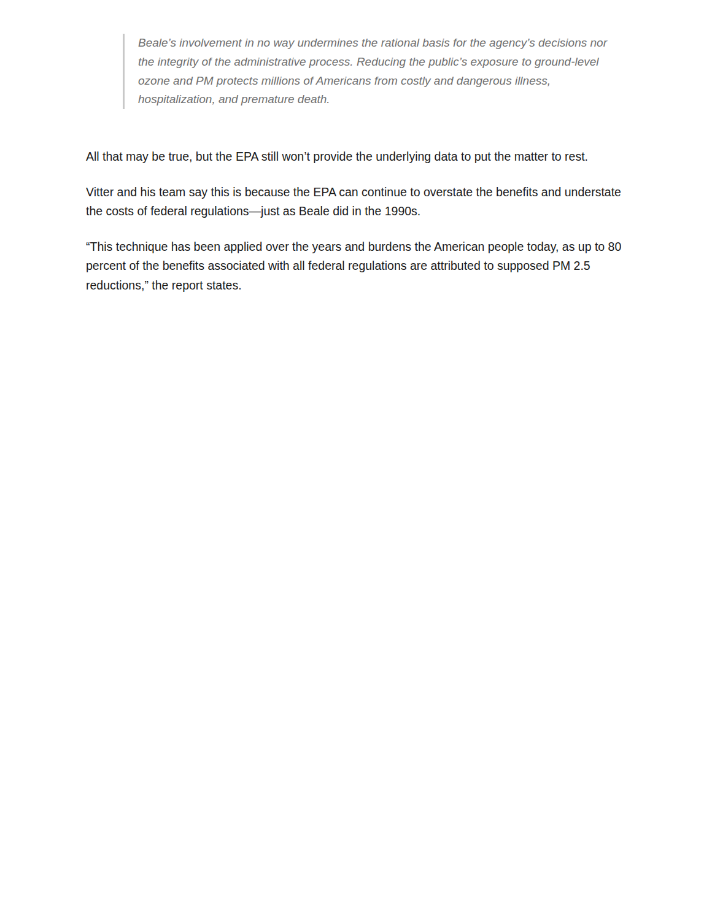Beale’s involvement in no way undermines the rational basis for the agency’s decisions nor the integrity of the administrative process. Reducing the public’s exposure to ground-level ozone and PM protects millions of Americans from costly and dangerous illness, hospitalization, and premature death.
All that may be true, but the EPA still won’t provide the underlying data to put the matter to rest.
Vitter and his team say this is because the EPA can continue to overstate the benefits and understate the costs of federal regulations—just as Beale did in the 1990s.
“This technique has been applied over the years and burdens the American people today, as up to 80 percent of the benefits associated with all federal regulations are attributed to supposed PM 2.5 reductions,” the report states.